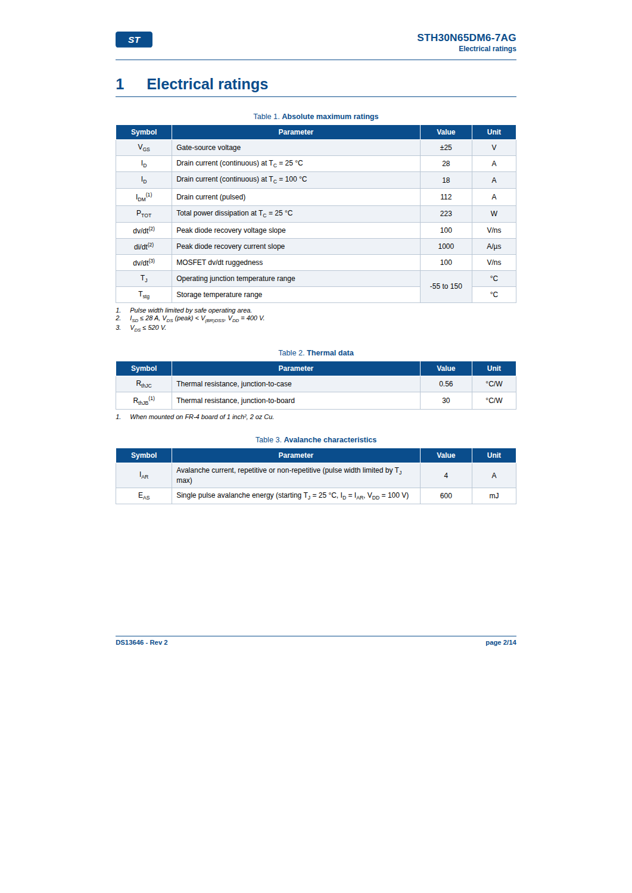ST
STH30N65DM6-7AG
Electrical ratings
1 Electrical ratings
Table 1. Absolute maximum ratings
| Symbol | Parameter | Value | Unit |
| --- | --- | --- | --- |
| V GS | Gate-source voltage | ±25 | V |
| I D | Drain current (continuous) at T C = 25 °C | 28 | A |
| I D | Drain current (continuous) at T C = 100 °C | 18 | A |
| I DM (1) | Drain current (pulsed) | 112 | A |
| P TOT | Total power dissipation at T C = 25 °C | 223 | W |
| dv/dt (2) | Peak diode recovery voltage slope | 100 | V/ns |
| di/dt (2) | Peak diode recovery current slope | 1000 | A/µs |
| dv/dt (3) | MOSFET dv/dt ruggedness | 100 | V/ns |
| T J | Operating junction temperature range | -55 to 150 | °C |
| T stg | Storage temperature range | °C |
1. Pulse width limited by safe operating area.
2. ISD ≤ 28 A, VDS (peak) < V(BR)DSS, VDD = 400 V.
3. VDS ≤ 520 V.
Table 2. Thermal data
| Symbol | Parameter | Value | Unit |
| --- | --- | --- | --- |
| R thJC | Thermal resistance, junction-to-case | 0.56 | °C/W |
| R thJB (1) | Thermal resistance, junction-to-board | 30 | °C/W |
1. When mounted on FR-4 board of 1 inch², 2 oz Cu.
Table 3. Avalanche characteristics
| Symbol | Parameter | Value | Unit |
| --- | --- | --- | --- |
| I AR | Avalanche current, repetitive or non-repetitive (pulse width limited by T J max) | 4 | A |
| E AS | Single pulse avalanche energy (starting T J = 25 °C, I D = I AR , V DD = 100 V) | 600 | mJ |
DS13646 - Rev 2
page 2/14